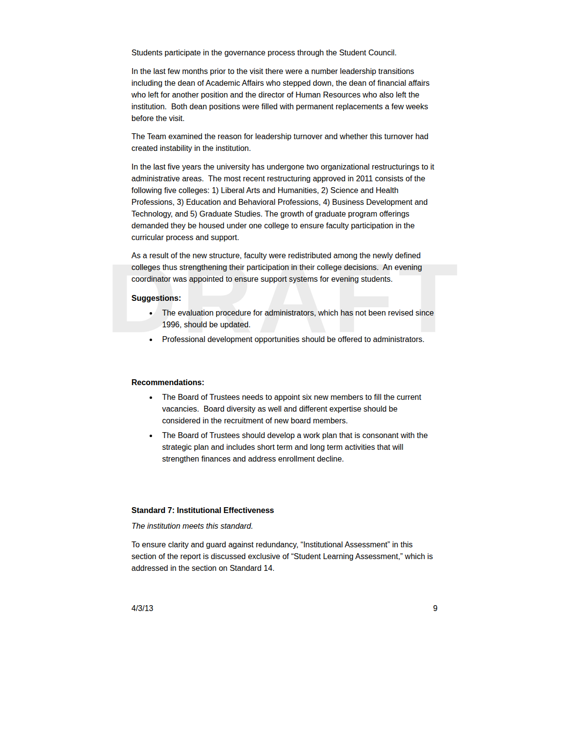DRAFT
Students participate in the governance process through the Student Council.
In the last few months prior to the visit there were a number leadership transitions including the dean of Academic Affairs who stepped down, the dean of financial affairs who left for another position and the director of Human Resources who also left the institution. Both dean positions were filled with permanent replacements a few weeks before the visit.
The Team examined the reason for leadership turnover and whether this turnover had created instability in the institution.
In the last five years the university has undergone two organizational restructurings to it administrative areas. The most recent restructuring approved in 2011 consists of the following five colleges: 1) Liberal Arts and Humanities, 2) Science and Health Professions, 3) Education and Behavioral Professions, 4) Business Development and Technology, and 5) Graduate Studies. The growth of graduate program offerings demanded they be housed under one college to ensure faculty participation in the curricular process and support.
As a result of the new structure, faculty were redistributed among the newly defined colleges thus strengthening their participation in their college decisions. An evening coordinator was appointed to ensure support systems for evening students.
Suggestions:
The evaluation procedure for administrators, which has not been revised since 1996, should be updated.
Professional development opportunities should be offered to administrators.
Recommendations:
The Board of Trustees needs to appoint six new members to fill the current vacancies. Board diversity as well and different expertise should be considered in the recruitment of new board members.
The Board of Trustees should develop a work plan that is consonant with the strategic plan and includes short term and long term activities that will strengthen finances and address enrollment decline.
Standard 7: Institutional Effectiveness
The institution meets this standard.
To ensure clarity and guard against redundancy, “Institutional Assessment” in this section of the report is discussed exclusive of “Student Learning Assessment,” which is addressed in the section on Standard 14.
4/3/13
9